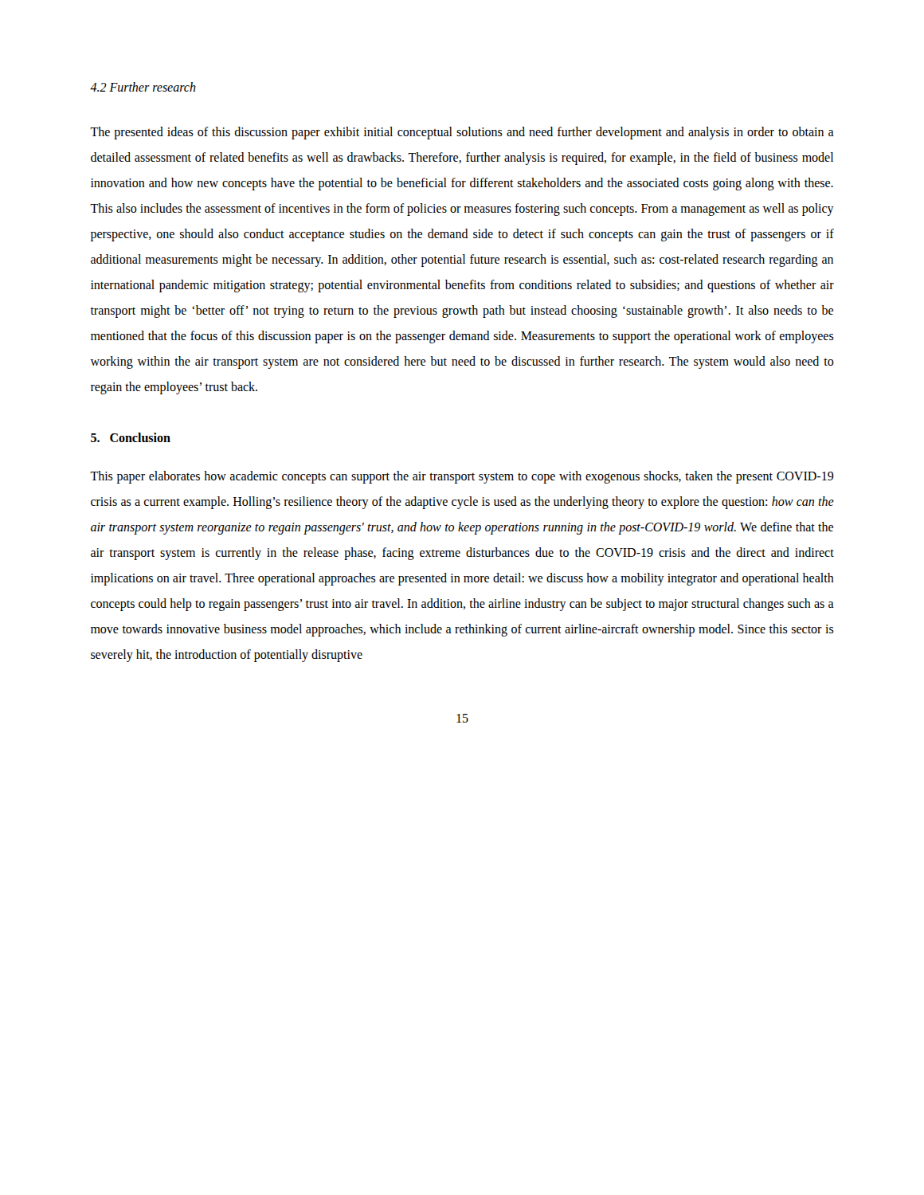4.2 Further research
The presented ideas of this discussion paper exhibit initial conceptual solutions and need further development and analysis in order to obtain a detailed assessment of related benefits as well as drawbacks. Therefore, further analysis is required, for example, in the field of business model innovation and how new concepts have the potential to be beneficial for different stakeholders and the associated costs going along with these. This also includes the assessment of incentives in the form of policies or measures fostering such concepts. From a management as well as policy perspective, one should also conduct acceptance studies on the demand side to detect if such concepts can gain the trust of passengers or if additional measurements might be necessary. In addition, other potential future research is essential, such as: cost-related research regarding an international pandemic mitigation strategy; potential environmental benefits from conditions related to subsidies; and questions of whether air transport might be ‘better off’ not trying to return to the previous growth path but instead choosing ‘sustainable growth’. It also needs to be mentioned that the focus of this discussion paper is on the passenger demand side. Measurements to support the operational work of employees working within the air transport system are not considered here but need to be discussed in further research. The system would also need to regain the employees’ trust back.
5. Conclusion
This paper elaborates how academic concepts can support the air transport system to cope with exogenous shocks, taken the present COVID-19 crisis as a current example. Holling’s resilience theory of the adaptive cycle is used as the underlying theory to explore the question: how can the air transport system reorganize to regain passengers' trust, and how to keep operations running in the post-COVID-19 world. We define that the air transport system is currently in the release phase, facing extreme disturbances due to the COVID-19 crisis and the direct and indirect implications on air travel. Three operational approaches are presented in more detail: we discuss how a mobility integrator and operational health concepts could help to regain passengers’ trust into air travel. In addition, the airline industry can be subject to major structural changes such as a move towards innovative business model approaches, which include a rethinking of current airline-aircraft ownership model. Since this sector is severely hit, the introduction of potentially disruptive
15